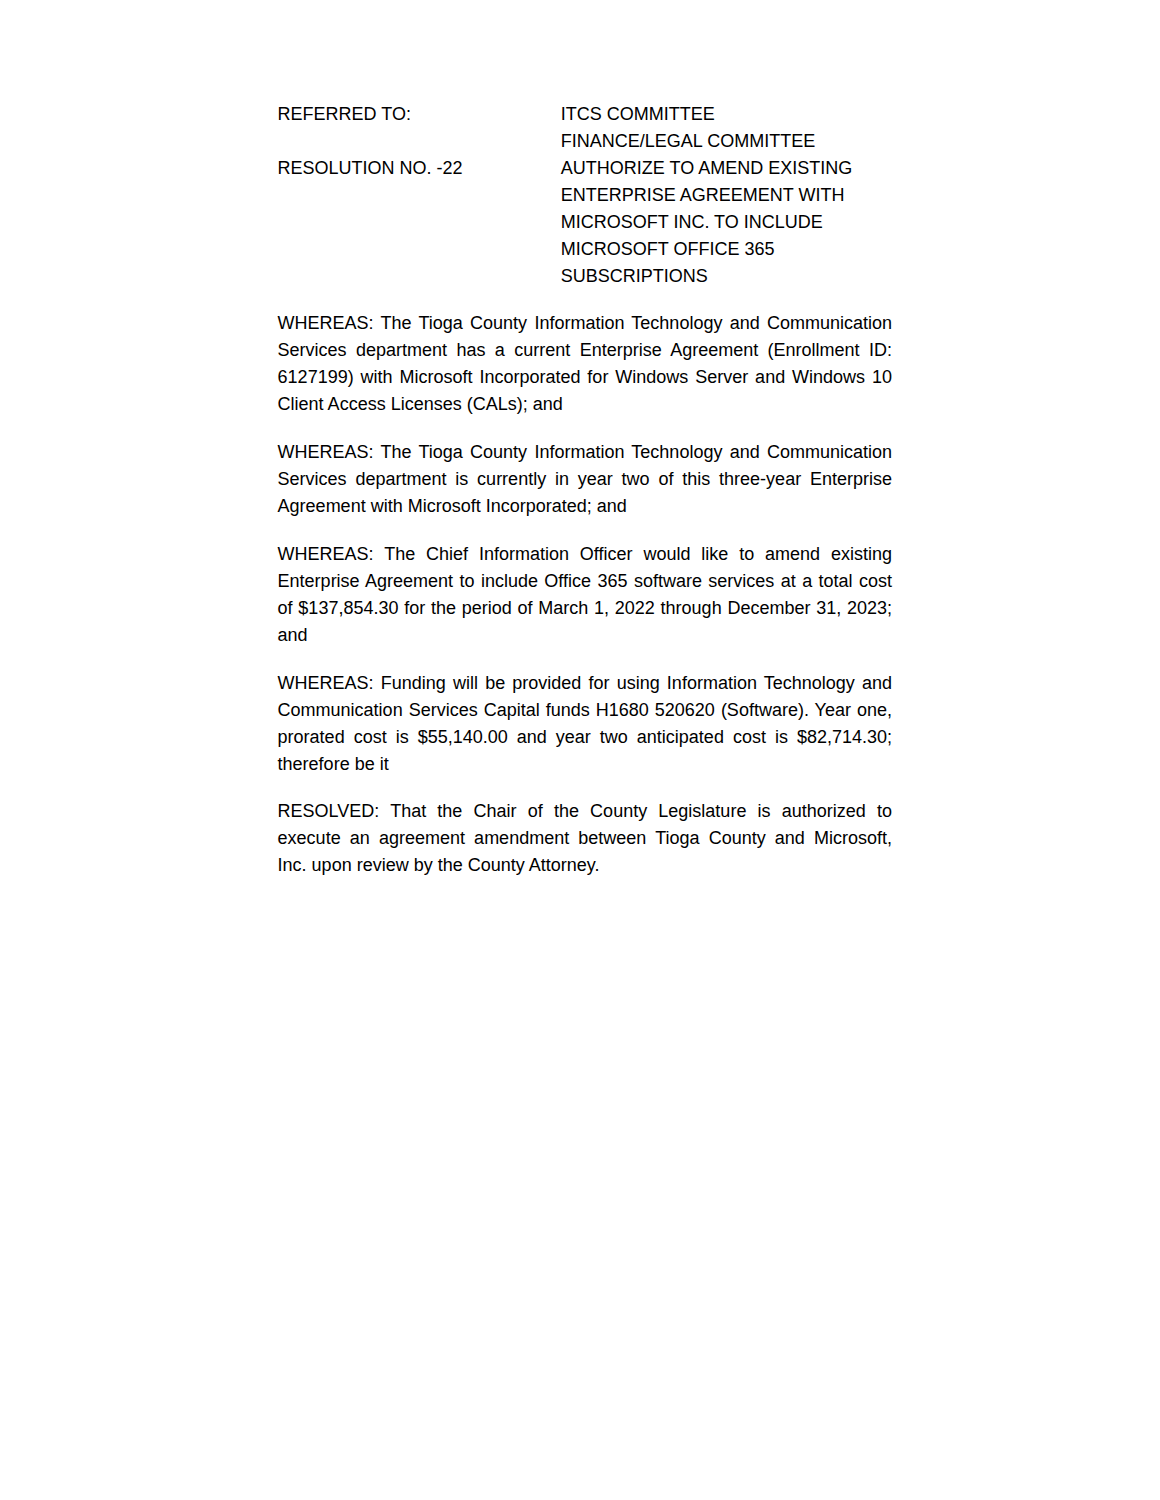| REFERRED TO: | ITCS COMMITTEE FINANCE/LEGAL COMMITTEE |
| RESOLUTION NO. -22 | AUTHORIZE TO AMEND EXISTING ENTERPRISE AGREEMENT WITH MICROSOFT INC. TO INCLUDE MICROSOFT OFFICE 365 SUBSCRIPTIONS |
WHEREAS: The Tioga County Information Technology and Communication Services department has a current Enterprise Agreement (Enrollment ID: 6127199) with Microsoft Incorporated for Windows Server and Windows 10 Client Access Licenses (CALs); and
WHEREAS: The Tioga County Information Technology and Communication Services department is currently in year two of this three-year Enterprise Agreement with Microsoft Incorporated; and
WHEREAS: The Chief Information Officer would like to amend existing Enterprise Agreement to include Office 365 software services at a total cost of $137,854.30 for the period of March 1, 2022 through December 31, 2023; and
WHEREAS: Funding will be provided for using Information Technology and Communication Services Capital funds H1680 520620 (Software). Year one, prorated cost is $55,140.00 and year two anticipated cost is $82,714.30; therefore be it
RESOLVED: That the Chair of the County Legislature is authorized to execute an agreement amendment between Tioga County and Microsoft, Inc. upon review by the County Attorney.